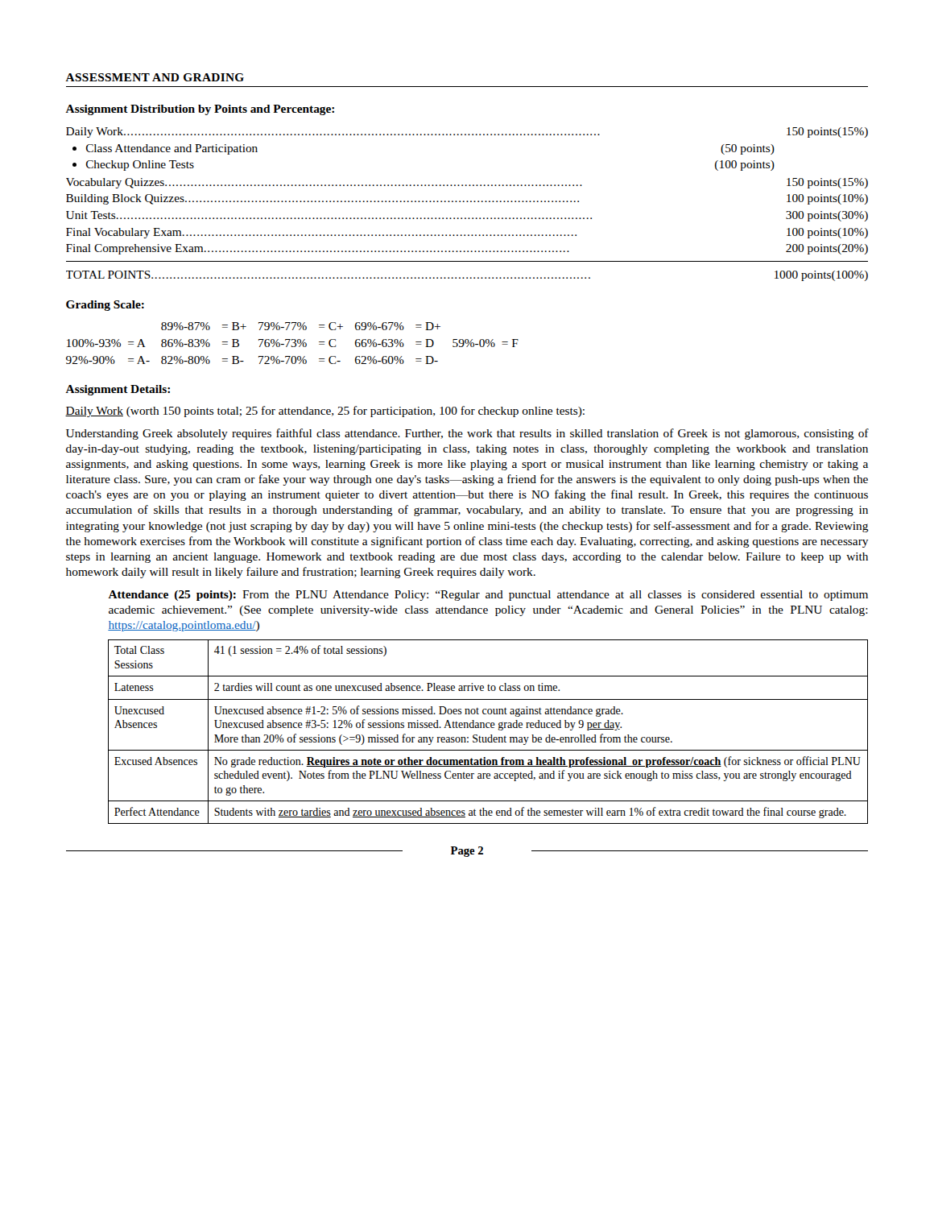Assessment and Grading
Assignment Distribution by Points and Percentage:
| Daily Work ................................................................................................................................. | 150 points | (15%) |
Class Attendance and Participation (50 points)
Checkup Online Tests (100 points)
| Vocabulary Quizzes ................................................................................................................. | 150 points | (15%) |
| Building Block Quizzes ........................................................................................................... | 100 points | (10%) |
| Unit Tests ................................................................................................................................. | 300 points | (30%) |
| Final Vocabulary Exam ........................................................................................................... | 100 points | (10%) |
| Final Comprehensive Exam ................................................................................................... | 200 points | (20%) |
| TOTAL POINTS ....................................................................................................................... | 1000 points | (100%) |
Grading Scale:
| | 89%-87% | = B+ | 79%-77% | = C+ | 69%-67% | = D+ | |
| 100%-93% = A | 86%-83% | = B | 76%-73% | = C | 66%-63% | = D | 59%-0% = F |
| 92%-90% = A- | 82%-80% | = B- | 72%-70% | = C- | 62%-60% | = D- | |
Assignment Details:
Daily Work (worth 150 points total; 25 for attendance, 25 for participation, 100 for checkup online tests):
Understanding Greek absolutely requires faithful class attendance. Further, the work that results in skilled translation of Greek is not glamorous, consisting of day-in-day-out studying, reading the textbook, listening/participating in class, taking notes in class, thoroughly completing the workbook and translation assignments, and asking questions. In some ways, learning Greek is more like playing a sport or musical instrument than like learning chemistry or taking a literature class. Sure, you can cram or fake your way through one day's tasks—asking a friend for the answers is the equivalent to only doing push-ups when the coach's eyes are on you or playing an instrument quieter to divert attention—but there is NO faking the final result. In Greek, this requires the continuous accumulation of skills that results in a thorough understanding of grammar, vocabulary, and an ability to translate. To ensure that you are progressing in integrating your knowledge (not just scraping by day by day) you will have 5 online mini-tests (the checkup tests) for self-assessment and for a grade. Reviewing the homework exercises from the Workbook will constitute a significant portion of class time each day. Evaluating, correcting, and asking questions are necessary steps in learning an ancient language. Homework and textbook reading are due most class days, according to the calendar below. Failure to keep up with homework daily will result in likely failure and frustration; learning Greek requires daily work.
Attendance (25 points): From the PLNU Attendance Policy: “Regular and punctual attendance at all classes is considered essential to optimum academic achievement.” (See complete university-wide class attendance policy under “Academic and General Policies” in the PLNU catalog: https://catalog.pointloma.edu/)
| Total Class Sessions | 41 (1 session = 2.4% of total sessions) |
| Lateness | 2 tardies will count as one unexcused absence. Please arrive to class on time. |
| Unexcused Absences | Unexcused absence #1-2: 5% of sessions missed. Does not count against attendance grade. Unexcused absence #3-5: 12% of sessions missed. Attendance grade reduced by 9 per day . More than 20% of sessions (>=9) missed for any reason: Student may be de-enrolled from the course. |
| Excused Absences | No grade reduction. Requires a note or other documentation from a health professional or professor/coach (for sickness or official PLNU scheduled event). Notes from the PLNU Wellness Center are accepted, and if you are sick enough to miss class, you are strongly encouraged to go there. |
| Perfect Attendance | Students with zero tardies and zero unexcused absences at the end of the semester will earn 1% of extra credit toward the final course grade. |
Page 2